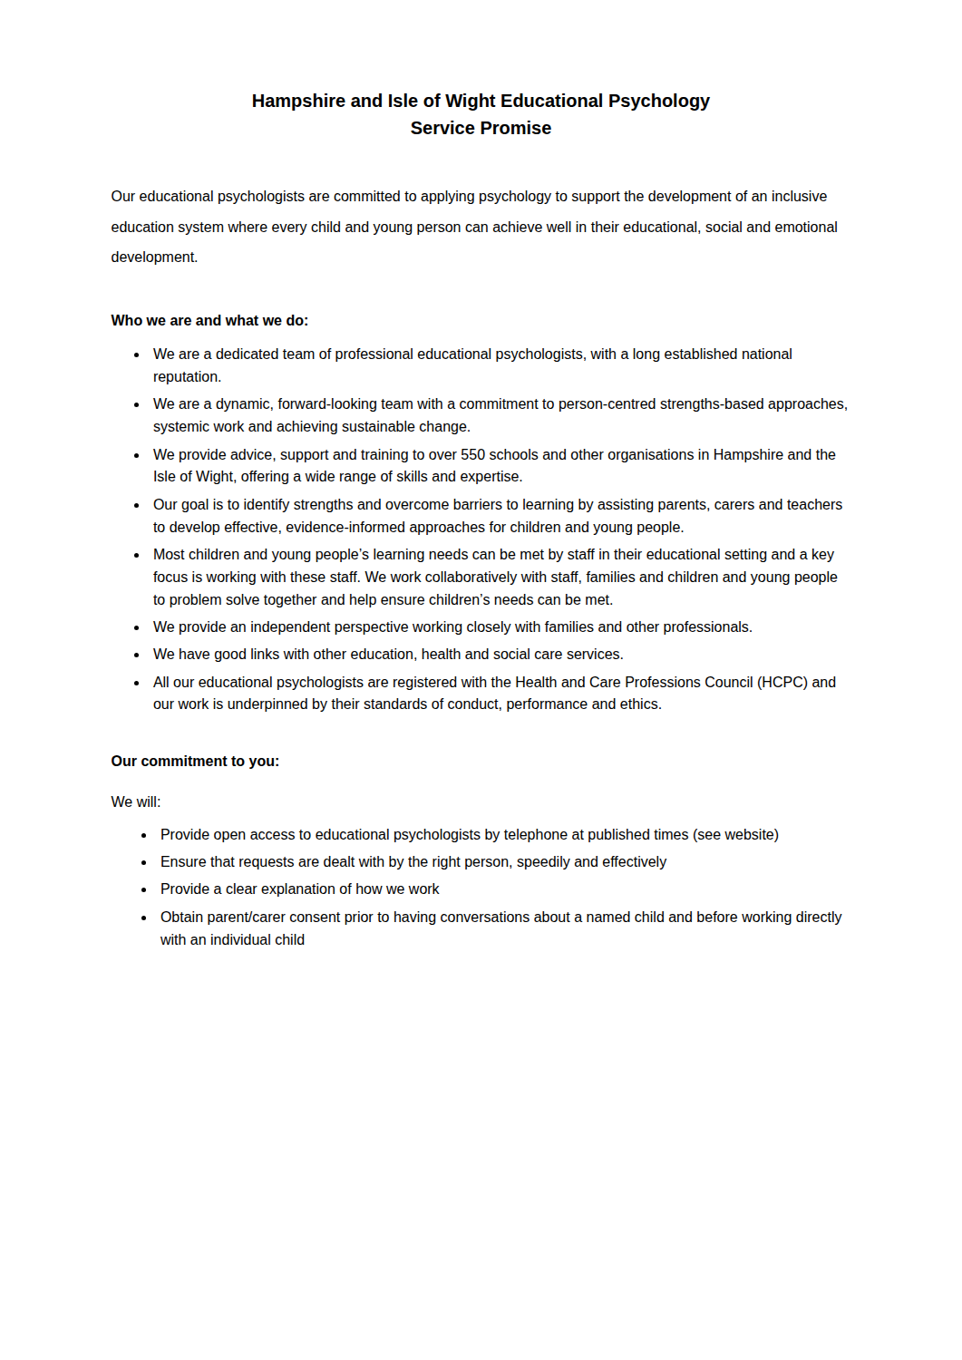Hampshire and Isle of Wight Educational Psychology
Service Promise
Our educational psychologists are committed to applying psychology to support the development of an inclusive education system where every child and young person can achieve well in their educational, social and emotional development.
Who we are and what we do:
We are a dedicated team of professional educational psychologists, with a long established national reputation.
We are a dynamic, forward-looking team with a commitment to person-centred strengths-based approaches, systemic work and achieving sustainable change.
We provide advice, support and training to over 550 schools and other organisations in Hampshire and the Isle of Wight, offering a wide range of skills and expertise.
Our goal is to identify strengths and overcome barriers to learning by assisting parents, carers and teachers to develop effective, evidence-informed approaches for children and young people.
Most children and young people’s learning needs can be met by staff in their educational setting and a key focus is working with these staff. We work collaboratively with staff, families and children and young people to problem solve together and help ensure children’s needs can be met.
We provide an independent perspective working closely with families and other professionals.
We have good links with other education, health and social care services.
All our educational psychologists are registered with the Health and Care Professions Council (HCPC) and our work is underpinned by their standards of conduct, performance and ethics.
Our commitment to you:
We will:
Provide open access to educational psychologists by telephone at published times (see website)
Ensure that requests are dealt with by the right person, speedily and effectively
Provide a clear explanation of how we work
Obtain parent/carer consent prior to having conversations about a named child and before working directly with an individual child